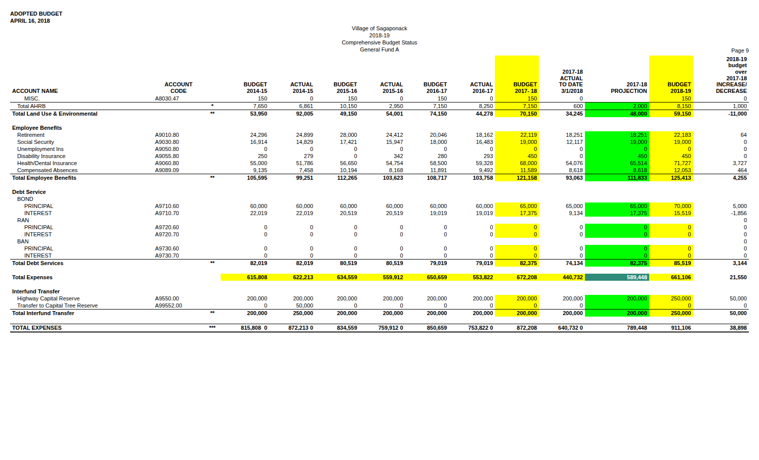ADOPTED BUDGET
APRIL 16, 2018
Village of Sagaponack
2018-19
Comprehensive Budget Status
General Fund A
Page 9
| ACCOUNT NAME | ACCOUNT CODE | | BUDGET 2014-15 | ACTUAL 2014-15 | BUDGET 2015-16 | ACTUAL 2015-16 | BUDGET 2016-17 | ACTUAL 2016-17 | BUDGET 2017- 18 | 2017-18 ACTUAL TO DATE 3/1/2018 | 2017-18 PROJECTION | BUDGET 2018-19 | 2018-19 budget over 2017-18 INCREASE/ DECREASE |
| --- | --- | --- | --- | --- | --- | --- | --- | --- | --- | --- | --- | --- | --- |
| MISC. | A8030.47 | | 150 | 0 | 150 | 0 | 150 | 0 | 150 | 0 | | 150 | 0 |
| Total AHRB | | * | 7,650 | 6,861 | 10,150 | 2,950 | 7,150 | 8,250 | 7,150 | 600 | 2,000 | 8,150 | 1,000 |
| Total Land Use & Environmental | | ** | 53,950 | 92,005 | 49,150 | 54,001 | 74,150 | 44,278 | 70,150 | 34,245 | 48,000 | 59,150 | -11,000 |
| Employee Benefits | |
| Retirement | A9010.80 | | 24,296 | 24,899 | 28,000 | 24,412 | 20,046 | 18,162 | 22,119 | 18,251 | 18,251 | 22,183 | 64 |
| Social Security | A9030.80 | | 16,914 | 14,829 | 17,421 | 15,947 | 18,000 | 16,483 | 19,000 | 12,117 | 19,000 | 19,000 | 0 |
| Unemployment Ins | A9050.80 | | 0 | 0 | 0 | 0 | 0 | 0 | 0 | 0 | 0 | 0 | 0 |
| Disability Insurance | A9055.80 | | 250 | 279 | 0 | 342 | 280 | 293 | 450 | 0 | 450 | 450 | 0 |
| Health/Dental Insurance | A9060.80 | | 55,000 | 51,786 | 56,650 | 54,754 | 58,500 | 59,328 | 68,000 | 54,076 | 65,514 | 71,727 | 3,727 |
| Compensated Absences | A9089.09 | | 9,135 | 7,458 | 10,194 | 8,168 | 11,891 | 9,492 | 11,589 | 8,618 | 8,618 | 12,053 | 464 |
| Total Employee Benefits | | ** | 105,595 | 99,251 | 112,265 | 103,623 | 108,717 | 103,758 | 121,158 | 93,063 | 111,833 | 125,413 | 4,255 |
| Debt Service | |
| BOND | |
| PRINCIPAL | A9710.60 | | 60,000 | 60,000 | 60,000 | 60,000 | 60,000 | 60,000 | 65,000 | 65,000 | 65,000 | 70,000 | 5,000 |
| INTEREST | A9710.70 | | 22,019 | 22,019 | 20,519 | 20,519 | 19,019 | 19,019 | 17,375 | 9,134 | 17,375 | 15,519 | -1,856 |
| RAN | | 0 |
| PRINCIPAL | A9720.60 | | 0 | 0 | 0 | 0 | 0 | 0 | 0 | 0 | 0 | 0 | 0 |
| INTEREST | A9720.70 | | 0 | 0 | 0 | 0 | 0 | 0 | 0 | 0 | 0 | 0 | 0 |
| BAN | | 0 |
| PRINCIPAL | A9730.60 | | 0 | 0 | 0 | 0 | 0 | 0 | 0 | 0 | 0 | 0 | 0 |
| INTEREST | A9730.70 | | 0 | 0 | 0 | 0 | 0 | 0 | 0 | 0 | 0 | 0 | 0 |
| Total Debt Services | | ** | 82,019 | 82,019 | 80,519 | 80,519 | 79,019 | 79,019 | 82,375 | 74,134 | 82,375 | 85,519 | 3,144 |
| Total Expenses | | | 615,808 | 622,213 | 634,559 | 559,912 | 650,659 | 553,822 | 672,208 | 440,732 | 589,448 | 661,106 | 21,550 |
| Interfund Transfer | |
| Highway Capital Reserve | A9550.00 | | 200,000 | 200,000 | 200,000 | 200,000 | 200,000 | 200,000 | 200,000 | 200,000 | 200,000 | 250,000 | 50,000 |
| Transfer to Capital Tree Reserve | A99552.00 | | 0 | 50,000 | 0 | 0 | 0 | 0 | 0 | 0 | | 0 | 0 |
| Total Interfund Transfer | | ** | 200,000 | 250,000 | 200,000 | 200,000 | 200,000 | 200,000 | 200,000 | 200,000 | 200,000 | 250,000 | 50,000 |
| TOTAL EXPENSES | | *** | 815,808 0 | 872,213 0 | 834,559 | 759,912 0 | 850,659 | 753,822 0 | 872,208 | 640,732 0 | 789,448 | 911,106 | 38,898 |